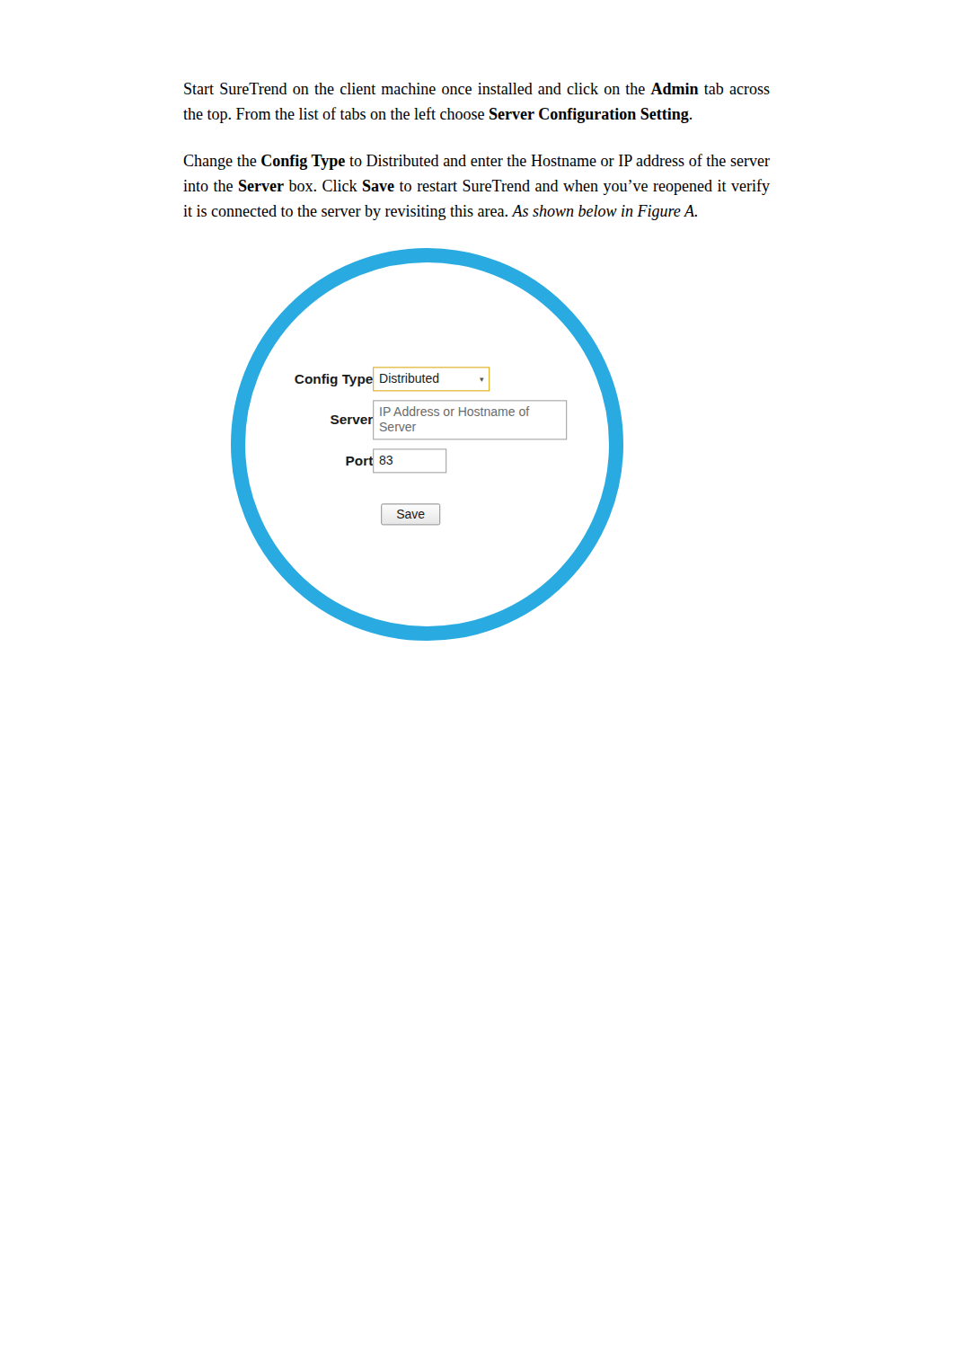Start SureTrend on the client machine once installed and click on the Admin tab across the top. From the list of tabs on the left choose Server Configuration Setting.
Change the Config Type to Distributed and enter the Hostname or IP address of the server into the Server box. Click Save to restart SureTrend and when you’ve reopened it verify it is connected to the server by revisiting this area. As shown below in Figure A.
| Config Type | Distributed ▾ |
| Server | IP Address or Hostname of Server |
| Port | 83 |
Save